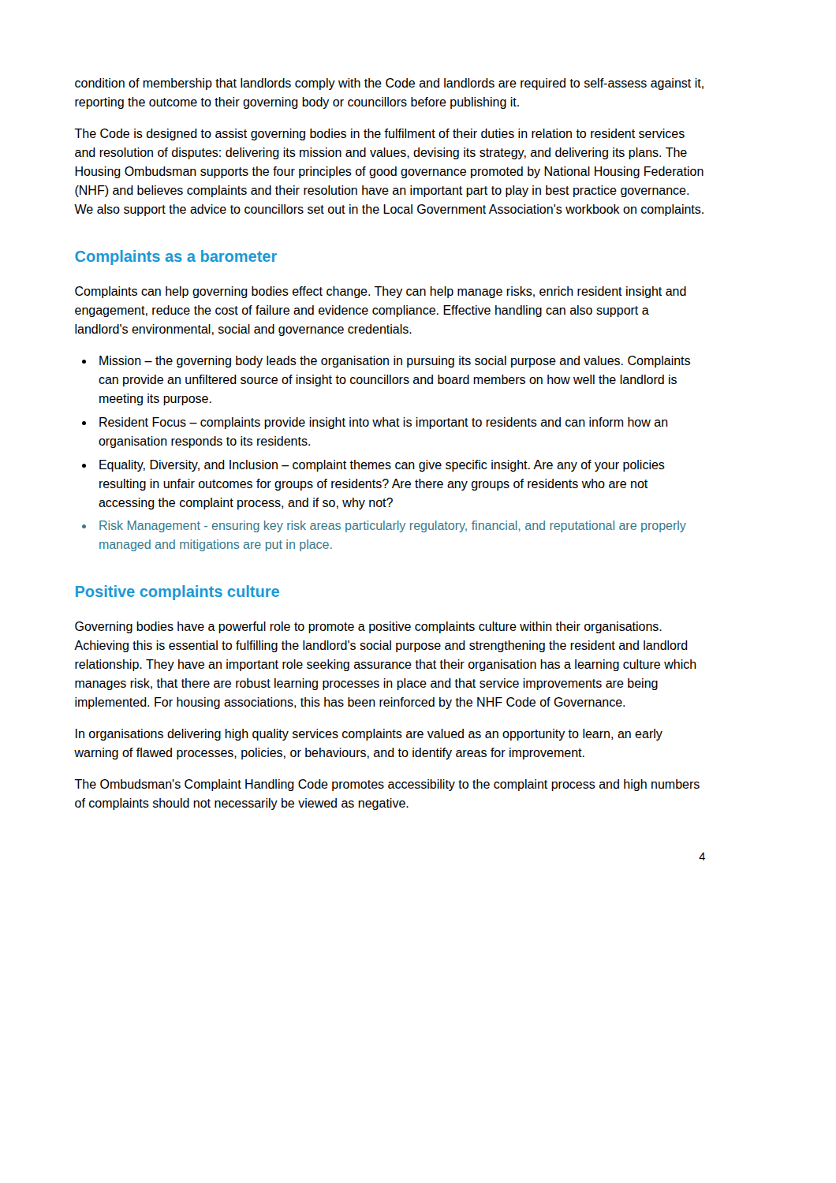condition of membership that landlords comply with the Code and landlords are required to self-assess against it, reporting the outcome to their governing body or councillors before publishing it.
The Code is designed to assist governing bodies in the fulfilment of their duties in relation to resident services and resolution of disputes: delivering its mission and values, devising its strategy, and delivering its plans. The Housing Ombudsman supports the four principles of good governance promoted by National Housing Federation (NHF) and believes complaints and their resolution have an important part to play in best practice governance. We also support the advice to councillors set out in the Local Government Association's workbook on complaints.
Complaints as a barometer
Complaints can help governing bodies effect change. They can help manage risks, enrich resident insight and engagement, reduce the cost of failure and evidence compliance. Effective handling can also support a landlord's environmental, social and governance credentials.
Mission – the governing body leads the organisation in pursuing its social purpose and values. Complaints can provide an unfiltered source of insight to councillors and board members on how well the landlord is meeting its purpose.
Resident Focus – complaints provide insight into what is important to residents and can inform how an organisation responds to its residents.
Equality, Diversity, and Inclusion – complaint themes can give specific insight. Are any of your policies resulting in unfair outcomes for groups of residents? Are there any groups of residents who are not accessing the complaint process, and if so, why not?
Risk Management - ensuring key risk areas particularly regulatory, financial, and reputational are properly managed and mitigations are put in place.
Positive complaints culture
Governing bodies have a powerful role to promote a positive complaints culture within their organisations. Achieving this is essential to fulfilling the landlord's social purpose and strengthening the resident and landlord relationship. They have an important role seeking assurance that their organisation has a learning culture which manages risk, that there are robust learning processes in place and that service improvements are being implemented. For housing associations, this has been reinforced by the NHF Code of Governance.
In organisations delivering high quality services complaints are valued as an opportunity to learn, an early warning of flawed processes, policies, or behaviours, and to identify areas for improvement.
The Ombudsman's Complaint Handling Code promotes accessibility to the complaint process and high numbers of complaints should not necessarily be viewed as negative.
4